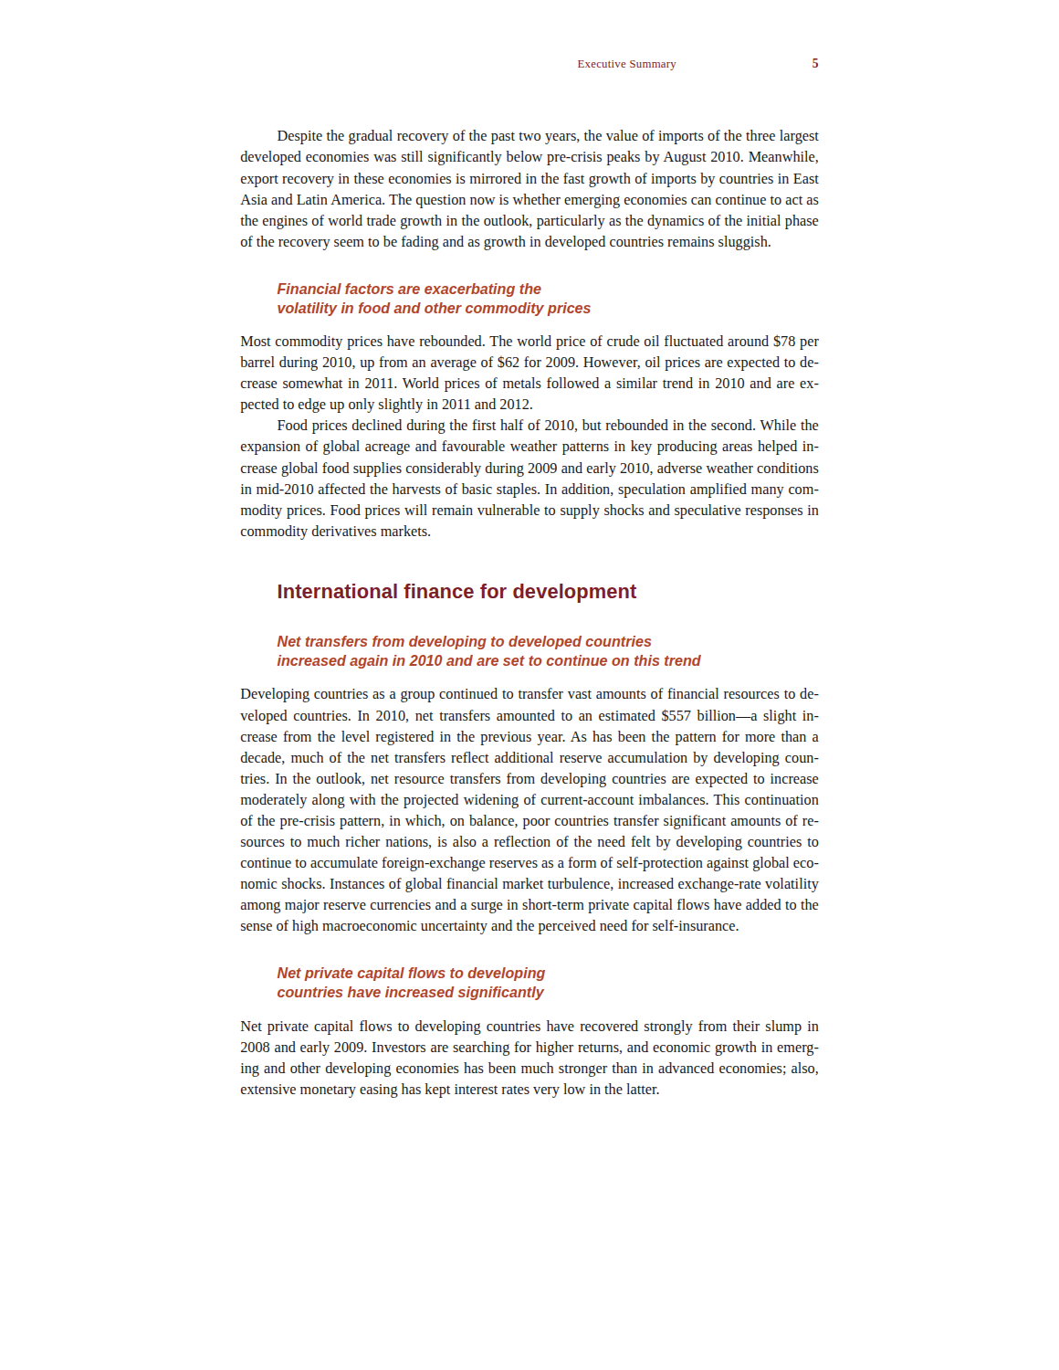Executive Summary 5
Despite the gradual recovery of the past two years, the value of imports of the three largest developed economies was still significantly below pre-crisis peaks by August 2010. Meanwhile, export recovery in these economies is mirrored in the fast growth of imports by countries in East Asia and Latin America. The question now is whether emerging economies can continue to act as the engines of world trade growth in the outlook, particularly as the dynamics of the initial phase of the recovery seem to be fading and as growth in developed countries remains sluggish.
Financial factors are exacerbating the
volatility in food and other commodity prices
Most commodity prices have rebounded. The world price of crude oil fluctuated around $78 per barrel during 2010, up from an average of $62 for 2009. However, oil prices are expected to decrease somewhat in 2011. World prices of metals followed a similar trend in 2010 and are expected to edge up only slightly in 2011 and 2012.
Food prices declined during the first half of 2010, but rebounded in the second. While the expansion of global acreage and favourable weather patterns in key producing areas helped increase global food supplies considerably during 2009 and early 2010, adverse weather conditions in mid-2010 affected the harvests of basic staples. In addition, speculation amplified many commodity prices. Food prices will remain vulnerable to supply shocks and speculative responses in commodity derivatives markets.
International finance for development
Net transfers from developing to developed countries
increased again in 2010 and are set to continue on this trend
Developing countries as a group continued to transfer vast amounts of financial resources to developed countries. In 2010, net transfers amounted to an estimated $557 billion—a slight increase from the level registered in the previous year. As has been the pattern for more than a decade, much of the net transfers reflect additional reserve accumulation by developing countries. In the outlook, net resource transfers from developing countries are expected to increase moderately along with the projected widening of current-account imbalances. This continuation of the pre-crisis pattern, in which, on balance, poor countries transfer significant amounts of resources to much richer nations, is also a reflection of the need felt by developing countries to continue to accumulate foreign-exchange reserves as a form of self-protection against global economic shocks. Instances of global financial market turbulence, increased exchange-rate volatility among major reserve currencies and a surge in short-term private capital flows have added to the sense of high macroeconomic uncertainty and the perceived need for self-insurance.
Net private capital flows to developing
countries have increased significantly
Net private capital flows to developing countries have recovered strongly from their slump in 2008 and early 2009. Investors are searching for higher returns, and economic growth in emerging and other developing economies has been much stronger than in advanced economies; also, extensive monetary easing has kept interest rates very low in the latter.